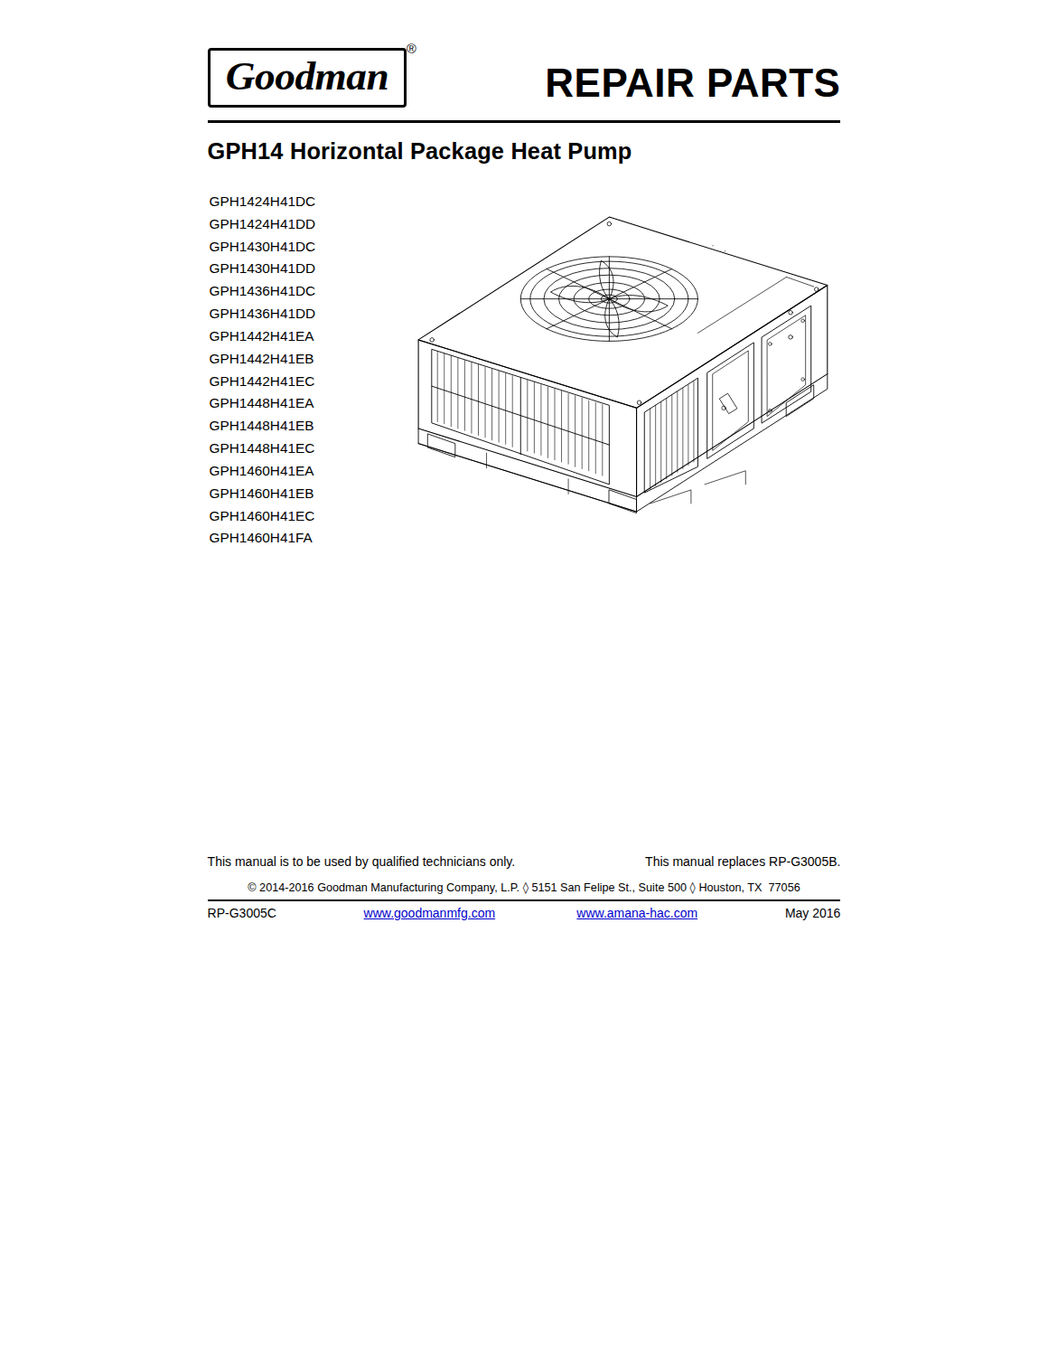Goodman®
REPAIR PARTS
GPH14 Horizontal Package Heat Pump
GPH1424H41DC
GPH1424H41DD
GPH1430H41DC
GPH1430H41DD
GPH1436H41DC
GPH1436H41DD
GPH1442H41EA
GPH1442H41EB
GPH1442H41EC
GPH1448H41EA
GPH1448H41EB
GPH1448H41EC
GPH1460H41EA
GPH1460H41EB
GPH1460H41EC
GPH1460H41FA
This manual is to be used by qualified technicians only. This manual replaces RP-G3005B.
© 2014-2016 Goodman Manufacturing Company, L.P. ◊ 5151 San Felipe St., Suite 500 ◊ Houston, TX 77056
RP-G3005C www.goodmanmfg.com www.amana-hac.com May 2016